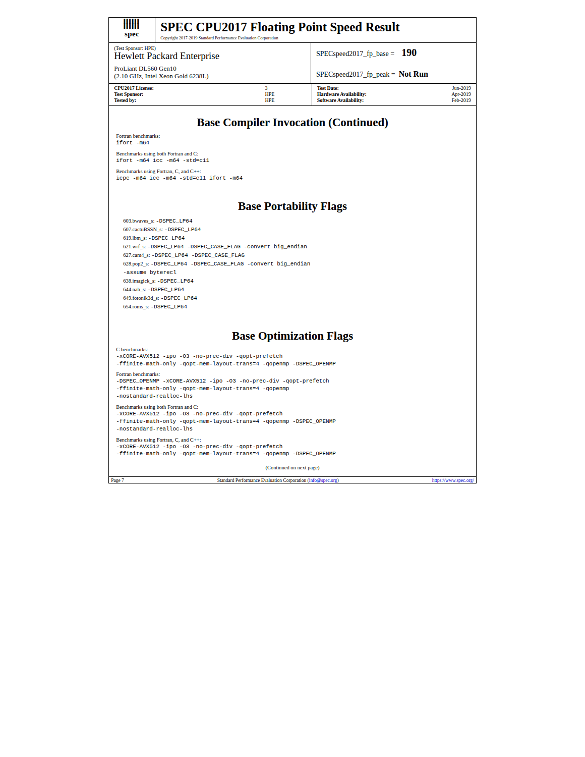▌▌▌▌▌▌
▌▌▌▌▌▌
spec
SPEC CPU2017 Floating Point Speed Result
Copyright 2017-2019 Standard Performance Evaluation Corporation
(Test Sponsor: HPE)
Hewlett Packard Enterprise
ProLiant DL560 Gen10
(2.10 GHz, Intel Xeon Gold 6238L)
SPECspeed2017_fp_base = 190
SPECspeed2017_fp_peak = Not Run
| CPU2017 License: | 3 |
| Test Sponsor: | HPE |
| Tested by: | HPE |
| Test Date: | Jun-2019 |
| Hardware Availability: | Apr-2019 |
| Software Availability: | Feb-2019 |
Base Compiler Invocation (Continued)
Fortran benchmarks:
ifort -m64
Benchmarks using both Fortran and C:
ifort -m64 icc -m64 -std=c11
Benchmarks using Fortran, C, and C++:
icpc -m64 icc -m64 -std=c11 ifort -m64
Base Portability Flags
603.bwaves_s: -DSPEC_LP64
607.cactuBSSN_s: -DSPEC_LP64
619.lbm_s: -DSPEC_LP64
621.wrf_s: -DSPEC_LP64 -DSPEC_CASE_FLAG -convert big_endian
627.cam4_s: -DSPEC_LP64 -DSPEC_CASE_FLAG
628.pop2_s: -DSPEC_LP64 -DSPEC_CASE_FLAG -convert big_endian
-assume byterecl
638.imagick_s: -DSPEC_LP64
644.nab_s: -DSPEC_LP64
649.fotonik3d_s: -DSPEC_LP64
654.roms_s: -DSPEC_LP64
Base Optimization Flags
C benchmarks:
-xCORE-AVX512 -ipo -O3 -no-prec-div -qopt-prefetch -ffinite-math-only -qopt-mem-layout-trans=4 -qopenmp -DSPEC_OPENMP
Fortran benchmarks:
-DSPEC_OPENMP -xCORE-AVX512 -ipo -O3 -no-prec-div -qopt-prefetch -ffinite-math-only -qopt-mem-layout-trans=4 -qopenmp -nostandard-realloc-lhs
Benchmarks using both Fortran and C:
-xCORE-AVX512 -ipo -O3 -no-prec-div -qopt-prefetch -ffinite-math-only -qopt-mem-layout-trans=4 -qopenmp -DSPEC_OPENMP -nostandard-realloc-lhs
Benchmarks using Fortran, C, and C++:
-xCORE-AVX512 -ipo -O3 -no-prec-div -qopt-prefetch -ffinite-math-only -qopt-mem-layout-trans=4 -qopenmp -DSPEC_OPENMP
(Continued on next page)
Page 7
Standard Performance Evaluation Corporation (info@spec.org)
https://www.spec.org/